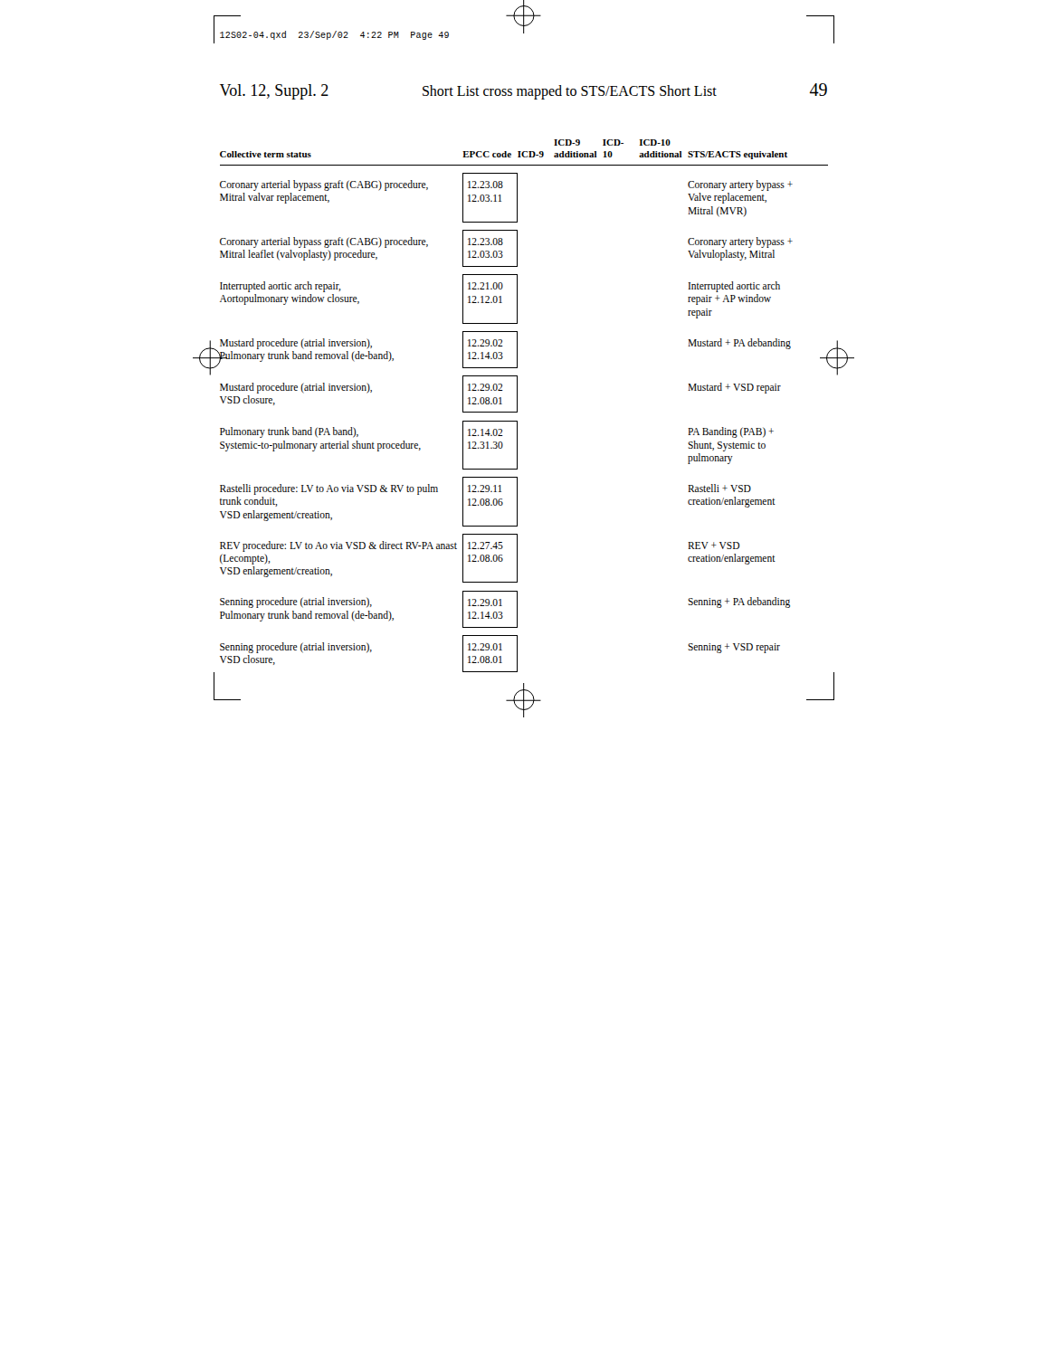12S02-04.qxd 23/Sep/02 4:22 PM Page 49
Vol. 12, Suppl. 2
Short List cross mapped to STS/EACTS Short List
49
| Collective term status | EPCC code | ICD-9 | ICD-9 additional | ICD-10 | ICD-10 additional | STS/EACTS equivalent |
| --- | --- | --- | --- | --- | --- | --- |
| Coronary arterial bypass graft (CABG) procedure, Mitral valvar replacement, | 12.23.08 12.03.11 | | | | | Coronary artery bypass + Valve replacement, Mitral (MVR) |
| Coronary arterial bypass graft (CABG) procedure, Mitral leaflet (valvoplasty) procedure, | 12.23.08 12.03.03 | | | | | Coronary artery bypass + Valvuloplasty, Mitral |
| Interrupted aortic arch repair, Aortopulmonary window closure, | 12.21.00 12.12.01 | | | | | Interrupted aortic arch repair + AP window repair |
| Mustard procedure (atrial inversion), Pulmonary trunk band removal (de-band), | 12.29.02 12.14.03 | | | | | Mustard + PA debanding |
| Mustard procedure (atrial inversion), VSD closure, | 12.29.02 12.08.01 | | | | | Mustard + VSD repair |
| Pulmonary trunk band (PA band), Systemic-to-pulmonary arterial shunt procedure, | 12.14.02 12.31.30 | | | | | PA Banding (PAB) + Shunt, Systemic to pulmonary |
| Rastelli procedure: LV to Ao via VSD & RV to pulm trunk conduit, VSD enlargement/creation, | 12.29.11 12.08.06 | | | | | Rastelli + VSD creation/enlargement |
| REV procedure: LV to Ao via VSD & direct RV-PA anast (Lecompte), VSD enlargement/creation, | 12.27.45 12.08.06 | | | | | REV + VSD creation/enlargement |
| Senning procedure (atrial inversion), Pulmonary trunk band removal (de-band), | 12.29.01 12.14.03 | | | | | Senning + PA debanding |
| Senning procedure (atrial inversion), VSD closure, | 12.29.01 12.08.01 | | | | | Senning + VSD repair |